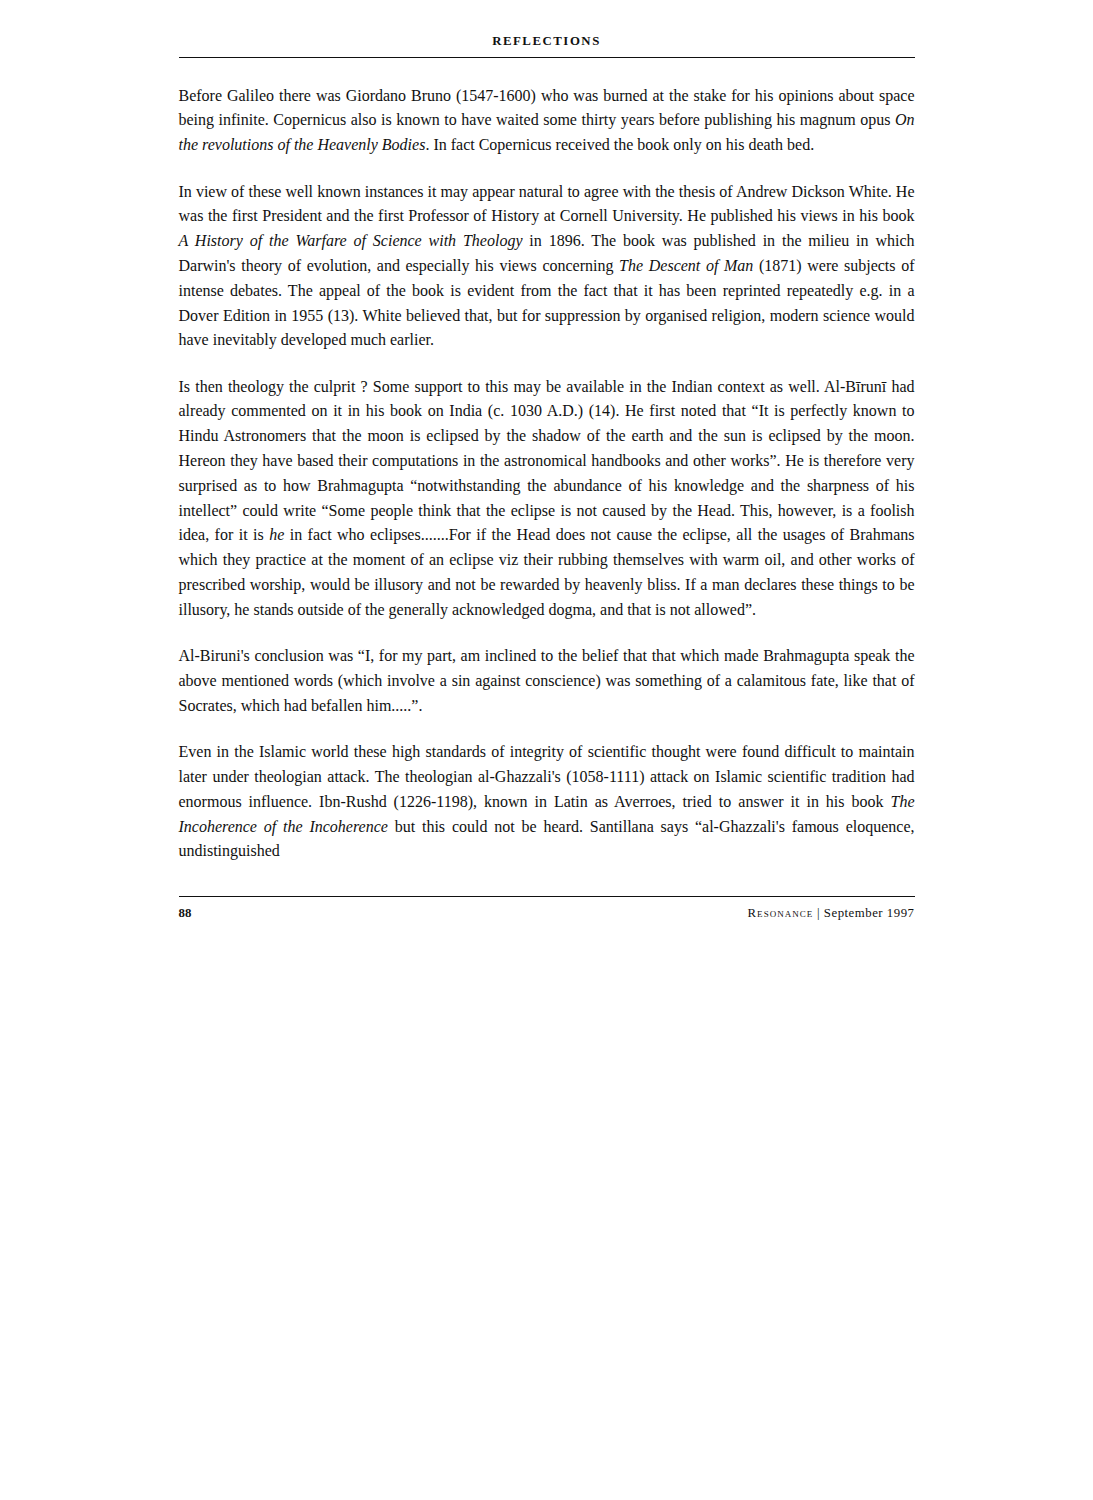Reflections
Before Galileo there was Giordano Bruno (1547-1600) who was burned at the stake for his opinions about space being infinite. Copernicus also is known to have waited some thirty years before publishing his magnum opus On the revolutions of the Heavenly Bodies. In fact Copernicus received the book only on his death bed.
In view of these well known instances it may appear natural to agree with the thesis of Andrew Dickson White. He was the first President and the first Professor of History at Cornell University. He published his views in his book A History of the Warfare of Science with Theology in 1896. The book was published in the milieu in which Darwin's theory of evolution, and especially his views concerning The Descent of Man (1871) were subjects of intense debates. The appeal of the book is evident from the fact that it has been reprinted repeatedly e.g. in a Dover Edition in 1955 (13). White believed that, but for suppression by organised religion, modern science would have inevitably developed much earlier.
Is then theology the culprit ? Some support to this may be available in the Indian context as well. Al-Bīrunī had already commented on it in his book on India (c. 1030 A.D.) (14). He first noted that “It is perfectly known to Hindu Astronomers that the moon is eclipsed by the shadow of the earth and the sun is eclipsed by the moon. Hereon they have based their computations in the astronomical handbooks and other works”. He is therefore very surprised as to how Brahmagupta “notwithstanding the abundance of his knowledge and the sharpness of his intellect” could write “Some people think that the eclipse is not caused by the Head. This, however, is a foolish idea, for it is he in fact who eclipses.......For if the Head does not cause the eclipse, all the usages of Brahmans which they practice at the moment of an eclipse viz their rubbing themselves with warm oil, and other works of prescribed worship, would be illusory and not be rewarded by heavenly bliss. If a man declares these things to be illusory, he stands outside of the generally acknowledged dogma, and that is not allowed”.
Al-Biruni's conclusion was “I, for my part, am inclined to the belief that that which made Brahmagupta speak the above mentioned words (which involve a sin against conscience) was something of a calamitous fate, like that of Socrates, which had befallen him.....”.
Even in the Islamic world these high standards of integrity of scientific thought were found difficult to maintain later under theologian attack. The theologian al-Ghazzali's (1058-1111) attack on Islamic scientific tradition had enormous influence. Ibn-Rushd (1226-1198), known in Latin as Averroes, tried to answer it in his book The Incoherence of the Incoherence but this could not be heard. Santillana says “al-Ghazzali's famous eloquence, undistinguished
88 Resonance | September 1997